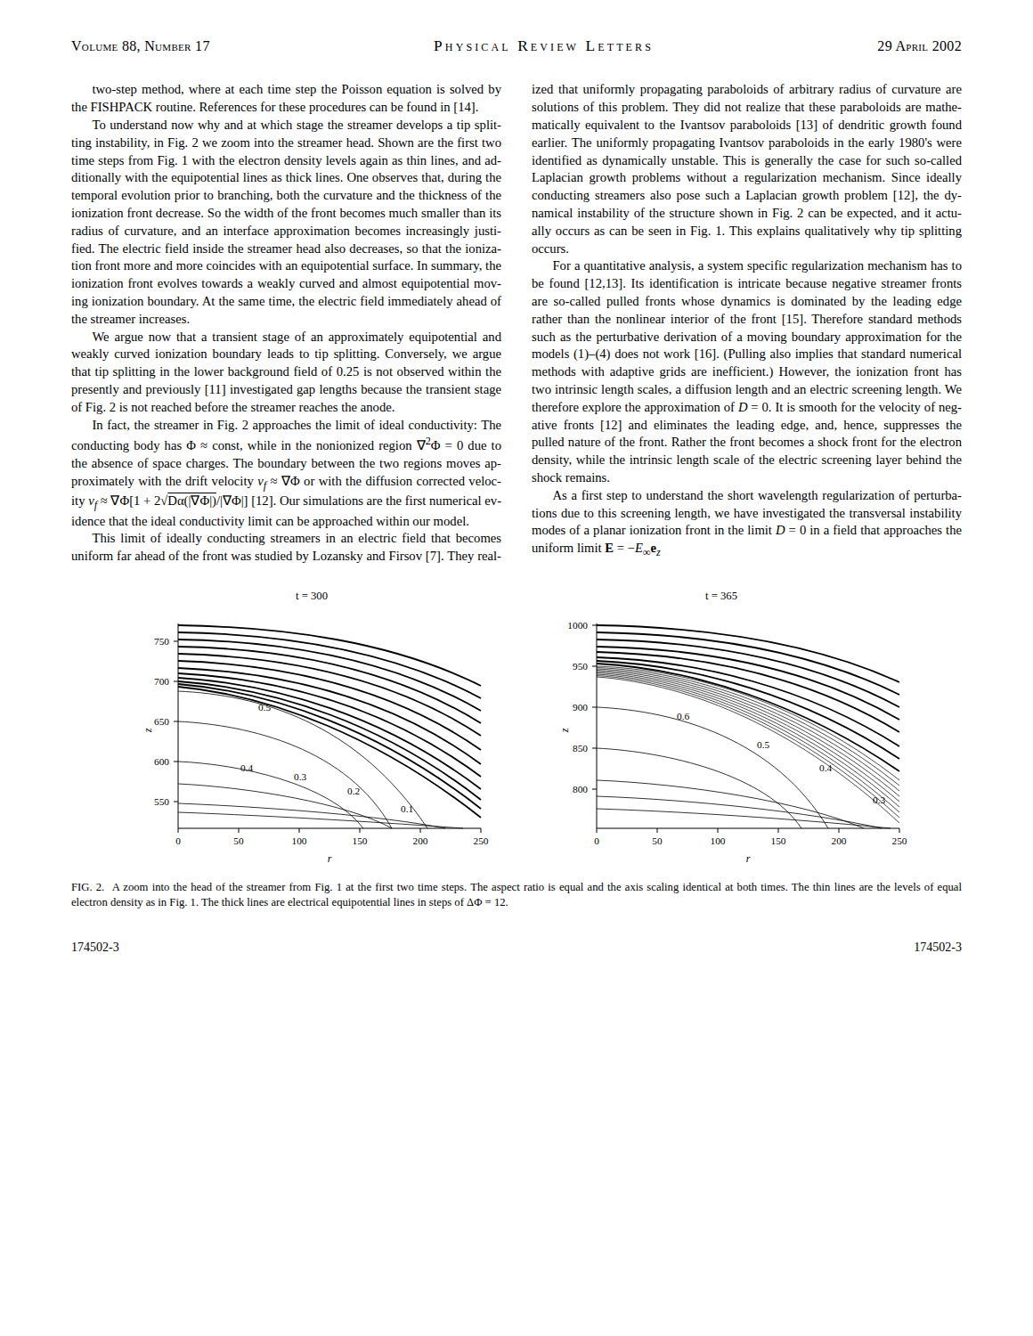Volume 88, Number 17
Physical Review Letters
29 April 2002
two-step method, where at each time step the Poisson equation is solved by the FISHPACK routine. References for these procedures can be found in [14].
To understand now why and at which stage the streamer develops a tip splitting instability, in Fig. 2 we zoom into the streamer head. Shown are the first two time steps from Fig. 1 with the electron density levels again as thin lines, and additionally with the equipotential lines as thick lines. One observes that, during the temporal evolution prior to branching, both the curvature and the thickness of the ionization front decrease. So the width of the front becomes much smaller than its radius of curvature, and an interface approximation becomes increasingly justified. The electric field inside the streamer head also decreases, so that the ionization front more and more coincides with an equipotential surface. In summary, the ionization front evolves towards a weakly curved and almost equipotential moving ionization boundary. At the same time, the electric field immediately ahead of the streamer increases.
We argue now that a transient stage of an approximately equipotential and weakly curved ionization boundary leads to tip splitting. Conversely, we argue that tip splitting in the lower background field of 0.25 is not observed within the presently and previously [11] investigated gap lengths because the transient stage of Fig. 2 is not reached before the streamer reaches the anode.
In fact, the streamer in Fig. 2 approaches the limit of ideal conductivity: The conducting body has Φ ≈ const, while in the nonionized region ∇2Φ = 0 due to the absence of space charges. The boundary between the two regions moves approximately with the drift velocity vf ≈ ∇Φ or with the diffusion corrected velocity vf ≈ ∇Φ[1 + 2√Dα(|∇Φ|)/|∇Φ|] [12]. Our simulations are the first numerical evidence that the ideal conductivity limit can be approached within our model.
This limit of ideally conducting streamers in an electric field that becomes uniform far ahead of the front was studied by Lozansky and Firsov [7]. They realized that uniformly propagating paraboloids of arbitrary radius of curvature are solutions of this problem. They did not realize that these paraboloids are mathematically equivalent to the Ivantsov paraboloids [13] of dendritic growth found earlier. The uniformly propagating Ivantsov paraboloids in the early 1980's were identified as dynamically unstable. This is generally the case for such so-called Laplacian growth problems without a regularization mechanism. Since ideally conducting streamers also pose such a Laplacian growth problem [12], the dynamical instability of the structure shown in Fig. 2 can be expected, and it actually occurs as can be seen in Fig. 1. This explains qualitatively why tip splitting occurs.
For a quantitative analysis, a system specific regularization mechanism has to be found [12,13]. Its identification is intricate because negative streamer fronts are so-called pulled fronts whose dynamics is dominated by the leading edge rather than the nonlinear interior of the front [15]. Therefore standard methods such as the perturbative derivation of a moving boundary approximation for the models (1)–(4) does not work [16]. (Pulling also implies that standard numerical methods with adaptive grids are inefficient.) However, the ionization front has two intrinsic length scales, a diffusion length and an electric screening length. We therefore explore the approximation of D = 0. It is smooth for the velocity of negative fronts [12] and eliminates the leading edge, and, hence, suppresses the pulled nature of the front. Rather the front becomes a shock front for the electron density, while the intrinsic length scale of the electric screening layer behind the shock remains.
As a first step to understand the short wavelength regularization of perturbations due to this screening length, we have investigated the transversal instability modes of a planar ionization front in the limit D = 0 in a field that approaches the uniform limit E = −E∞ez
t = 300
750 700 650 600 550 z 0 50 100 150 200 250 r 0.5 0.4 0.3 0.2 0.1
t = 365
1000 950 900 850 800 z 0 50 100 150 200 250 r 0.6 0.5 0.4 0.3
FIG. 2. A zoom into the head of the streamer from Fig. 1 at the first two time steps. The aspect ratio is equal and the axis scaling identical at both times. The thin lines are the levels of equal electron density as in Fig. 1. The thick lines are electrical equipotential lines in steps of ΔΦ = 12.
174502-3
174502-3